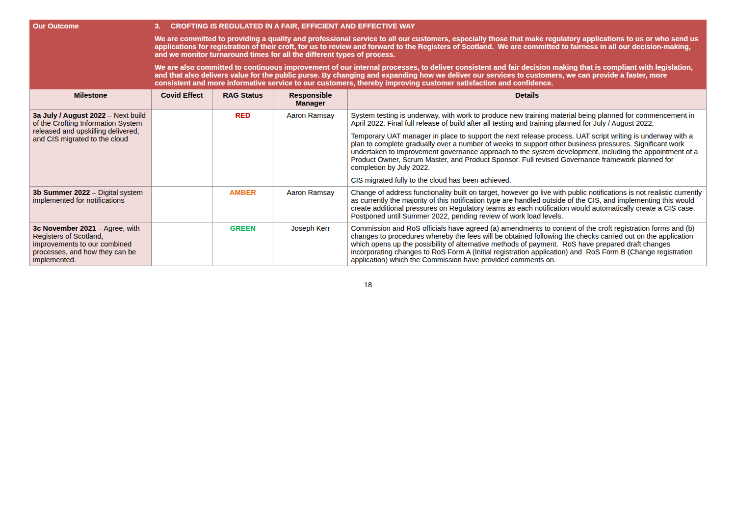| Our Outcome | 3. CROFTING IS REGULATED IN A FAIR, EFFICIENT AND EFFECTIVE WAY We are committed to providing a quality and professional service to all our customers, especially those that make regulatory applications to us or who send us applications for registration of their croft, for us to review and forward to the Registers of Scotland. We are committed to fairness in all our decision-making, and we monitor turnaround times for all the different types of process. We are also committed to continuous improvement of our internal processes, to deliver consistent and fair decision making that is compliant with legislation, and that also delivers value for the public purse. By changing and expanding how we deliver our services to customers, we can provide a faster, more consistent and more informative service to our customers, thereby improving customer satisfaction and confidence. |
| Milestone | Covid Effect | RAG Status | Responsible Manager | Details |
| 3a July / August 2022 – Next build of the Crofting Information System released and upskilling delivered, and CIS migrated to the cloud | | RED | Aaron Ramsay | System testing is underway, with work to produce new training material being planned for commencement in April 2022. Final full release of build after all testing and training planned for July / August 2022. Temporary UAT manager in place to support the next release process. UAT script writing is underway with a plan to complete gradually over a number of weeks to support other business pressures. Significant work undertaken to improvement governance approach to the system development, including the appointment of a Product Owner, Scrum Master, and Product Sponsor. Full revised Governance framework planned for completion by July 2022. CIS migrated fully to the cloud has been achieved. |
| 3b Summer 2022 – Digital system implemented for notifications | | AMBER | Aaron Ramsay | Change of address functionality built on target, however go live with public notifications is not realistic currently as currently the majority of this notification type are handled outside of the CIS, and implementing this would create additional pressures on Regulatory teams as each notification would automatically create a CIS case. Postponed until Summer 2022, pending review of work load levels. |
| 3c November 2021 – Agree, with Registers of Scotland, improvements to our combined processes, and how they can be implemented. | | GREEN | Joseph Kerr | Commission and RoS officials have agreed (a) amendments to content of the croft registration forms and (b) changes to procedures whereby the fees will be obtained following the checks carried out on the application which opens up the possibility of alternative methods of payment. RoS have prepared draft changes incorporating changes to RoS Form A (Initial registration application) and RoS Form B (Change registration application) which the Commission have provided comments on. |
18